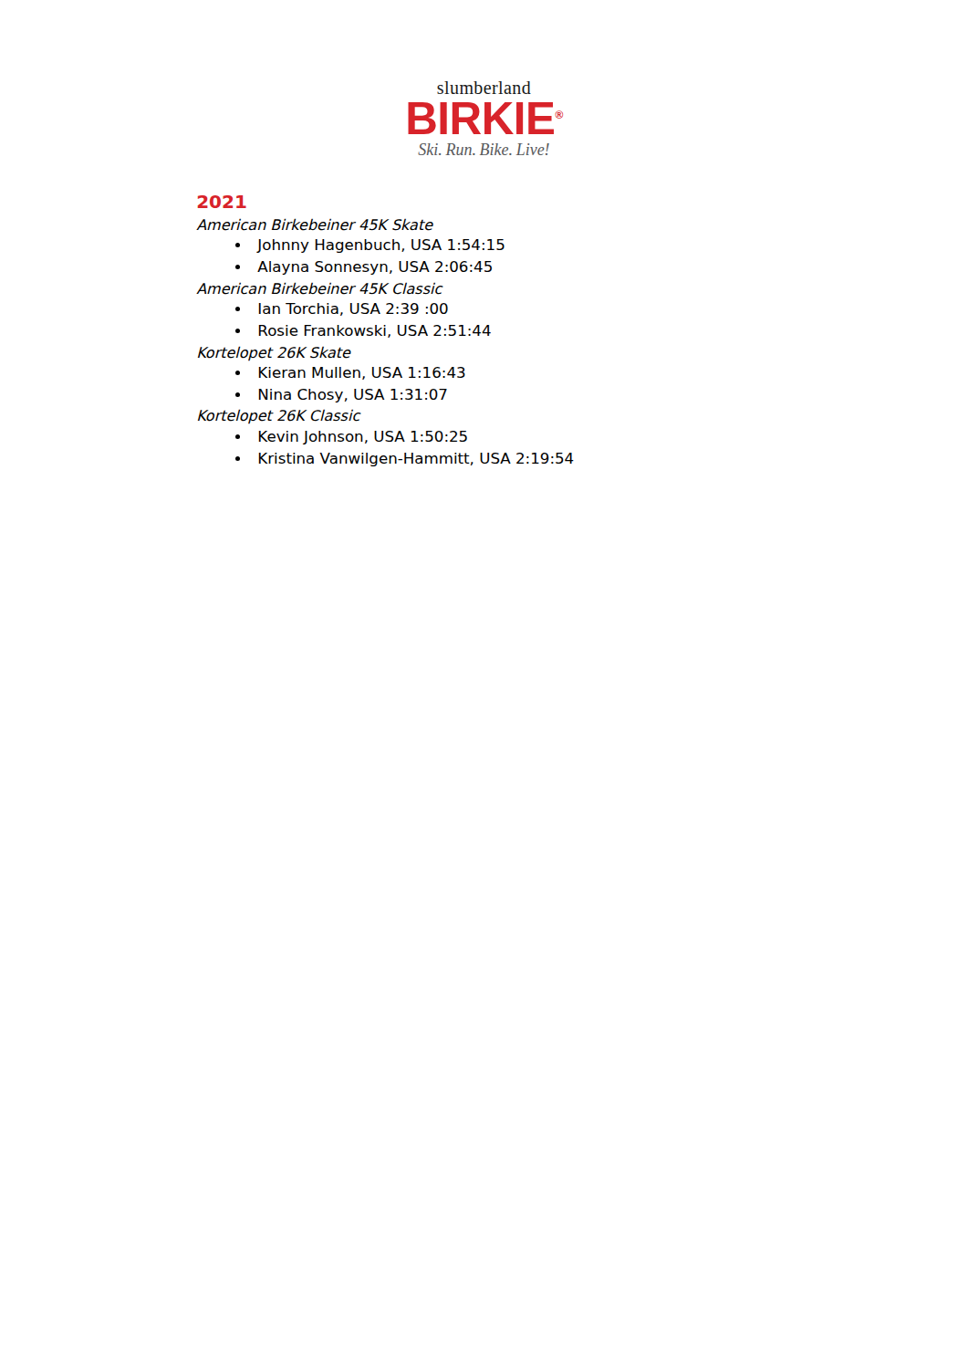slumberland
BIRKIE®
Ski. Run. Bike. Live!
2021
American Birkebeiner 45K Skate
Johnny Hagenbuch, USA 1:54:15
Alayna Sonnesyn, USA 2:06:45
American Birkebeiner 45K Classic
Ian Torchia, USA 2:39 :00
Rosie Frankowski, USA 2:51:44
Kortelopet 26K Skate
Kieran Mullen, USA 1:16:43
Nina Chosy, USA 1:31:07
Kortelopet 26K Classic
Kevin Johnson, USA 1:50:25
Kristina Vanwilgen-Hammitt, USA 2:19:54